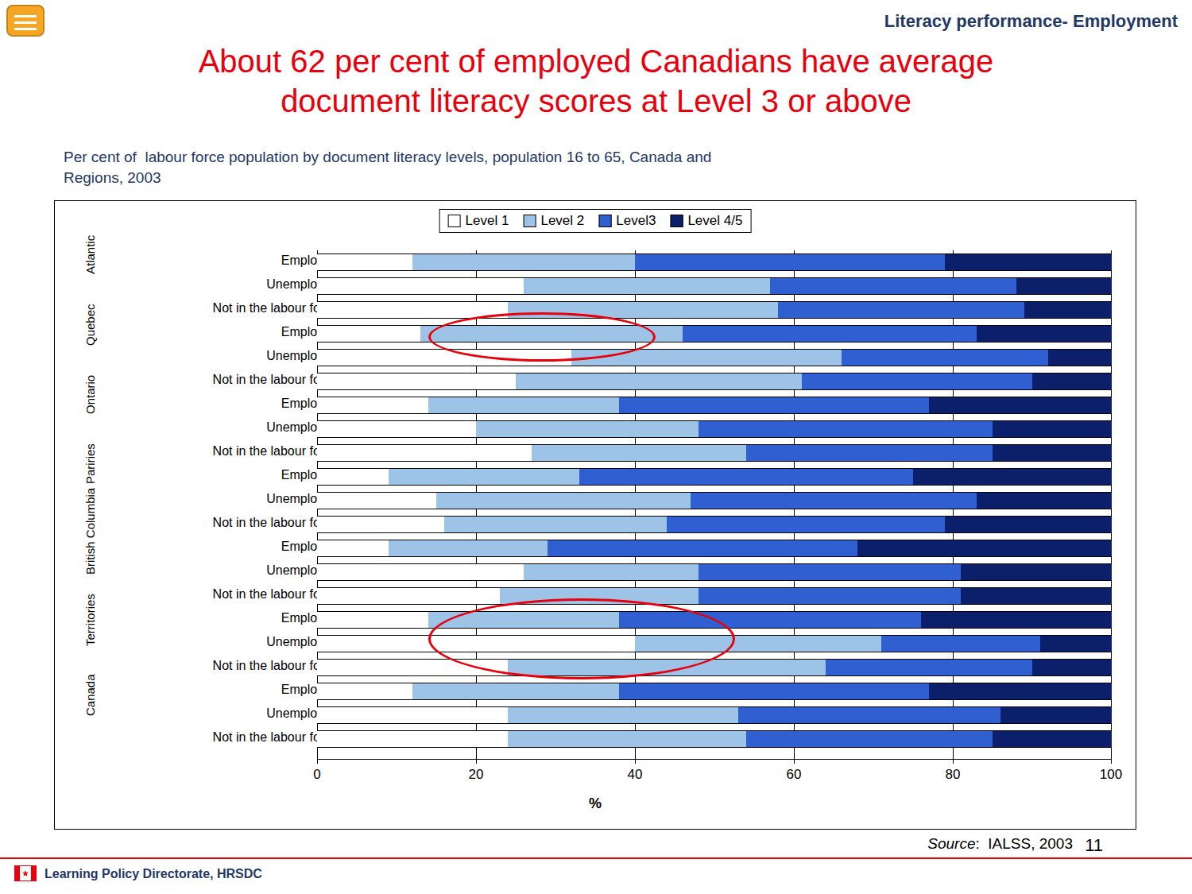Literacy performance- Employment
About 62 per cent of employed Canadians have average
document literacy scores at Level 3 or above
Per cent of labour force population by document literacy levels, population 16 to 65, Canada and
Regions, 2003
Level 1 Level 2 Level3 Level 4/5
Atlantic
Quebec
Ontario
Pariries
British Columbia
Territories
Canada
Employed
Unemployed
Not in the labour force
Employed
Unemployed
Not in the labour force
Employed
Unemployed
Not in the labour force
Employed
Unemployed
Not in the labour force
Employed
Unemployed
Not in the labour force
Employed
Unemployed
Not in the labour force
Employed
Unemployed
Not in the labour force
0
20
40
60
80
100
%
Source: IALSS, 2003
11
Learning Policy Directorate, HRSDC